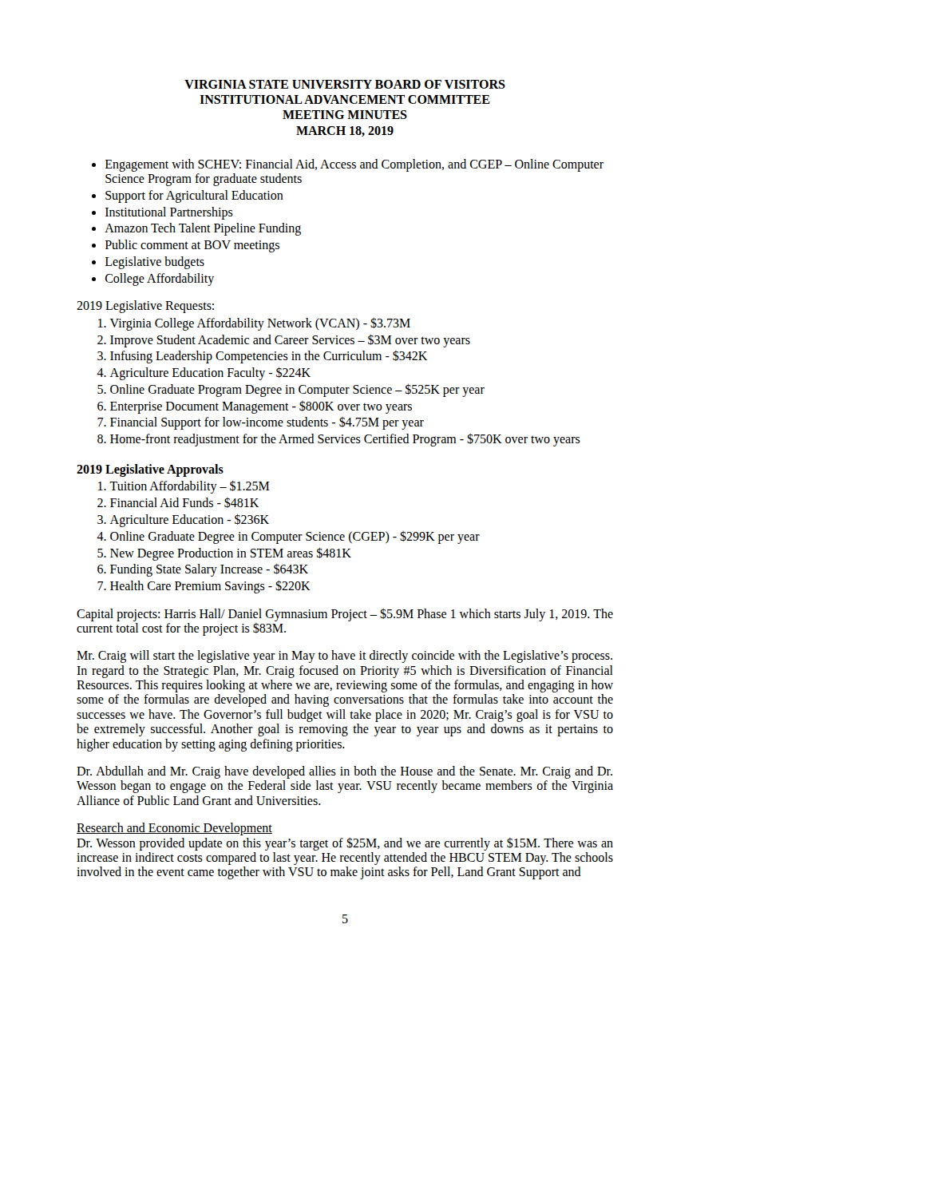VIRGINIA STATE UNIVERSITY BOARD OF VISITORS
INSTITUTIONAL ADVANCEMENT COMMITTEE
MEETING MINUTES
MARCH 18, 2019
Engagement with SCHEV: Financial Aid, Access and Completion, and CGEP – Online Computer Science Program for graduate students
Support for Agricultural Education
Institutional Partnerships
Amazon Tech Talent Pipeline Funding
Public comment at BOV meetings
Legislative budgets
College Affordability
2019 Legislative Requests:
Virginia College Affordability Network (VCAN) - $3.73M
Improve Student Academic and Career Services – $3M over two years
Infusing Leadership Competencies in the Curriculum - $342K
Agriculture Education Faculty - $224K
Online Graduate Program Degree in Computer Science – $525K per year
Enterprise Document Management - $800K over two years
Financial Support for low-income students - $4.75M per year
Home-front readjustment for the Armed Services Certified Program - $750K over two years
2019 Legislative Approvals
Tuition Affordability – $1.25M
Financial Aid Funds - $481K
Agriculture Education - $236K
Online Graduate Degree in Computer Science (CGEP) - $299K per year
New Degree Production in STEM areas $481K
Funding State Salary Increase - $643K
Health Care Premium Savings - $220K
Capital projects: Harris Hall/ Daniel Gymnasium Project – $5.9M Phase 1 which starts July 1, 2019. The current total cost for the project is $83M.
Mr. Craig will start the legislative year in May to have it directly coincide with the Legislative’s process. In regard to the Strategic Plan, Mr. Craig focused on Priority #5 which is Diversification of Financial Resources. This requires looking at where we are, reviewing some of the formulas, and engaging in how some of the formulas are developed and having conversations that the formulas take into account the successes we have. The Governor’s full budget will take place in 2020; Mr. Craig’s goal is for VSU to be extremely successful. Another goal is removing the year to year ups and downs as it pertains to higher education by setting aging defining priorities.
Dr. Abdullah and Mr. Craig have developed allies in both the House and the Senate. Mr. Craig and Dr. Wesson began to engage on the Federal side last year. VSU recently became members of the Virginia Alliance of Public Land Grant and Universities.
Research and Economic Development
Dr. Wesson provided update on this year’s target of $25M, and we are currently at $15M. There was an increase in indirect costs compared to last year. He recently attended the HBCU STEM Day. The schools involved in the event came together with VSU to make joint asks for Pell, Land Grant Support and
5